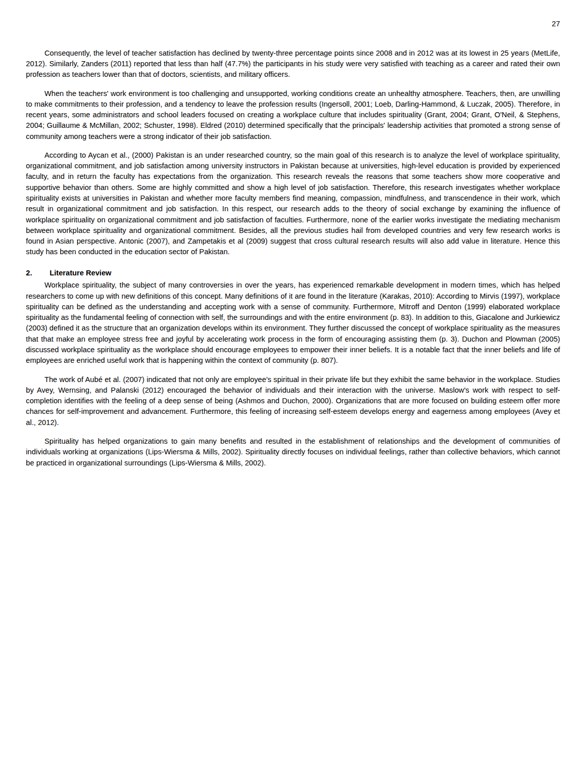27
Consequently, the level of teacher satisfaction has declined by twenty-three percentage points since 2008 and in 2012 was at its lowest in 25 years (MetLife, 2012). Similarly, Zanders (2011) reported that less than half (47.7%) the participants in his study were very satisfied with teaching as a career and rated their own profession as teachers lower than that of doctors, scientists, and military officers.
When the teachers' work environment is too challenging and unsupported, working conditions create an unhealthy atmosphere. Teachers, then, are unwilling to make commitments to their profession, and a tendency to leave the profession results (Ingersoll, 2001; Loeb, Darling-Hammond, & Luczak, 2005). Therefore, in recent years, some administrators and school leaders focused on creating a workplace culture that includes spirituality (Grant, 2004; Grant, O'Neil, & Stephens, 2004; Guillaume & McMillan, 2002; Schuster, 1998). Eldred (2010) determined specifically that the principals' leadership activities that promoted a strong sense of community among teachers were a strong indicator of their job satisfaction.
According to Aycan et al., (2000) Pakistan is an under researched country, so the main goal of this research is to analyze the level of workplace spirituality, organizational commitment, and job satisfaction among university instructors in Pakistan because at universities, high-level education is provided by experienced faculty, and in return the faculty has expectations from the organization. This research reveals the reasons that some teachers show more cooperative and supportive behavior than others. Some are highly committed and show a high level of job satisfaction. Therefore, this research investigates whether workplace spirituality exists at universities in Pakistan and whether more faculty members find meaning, compassion, mindfulness, and transcendence in their work, which result in organizational commitment and job satisfaction. In this respect, our research adds to the theory of social exchange by examining the influence of workplace spirituality on organizational commitment and job satisfaction of faculties. Furthermore, none of the earlier works investigate the mediating mechanism between workplace spirituality and organizational commitment. Besides, all the previous studies hail from developed countries and very few research works is found in Asian perspective. Antonic (2007), and Zampetakis et al (2009) suggest that cross cultural research results will also add value in literature. Hence this study has been conducted in the education sector of Pakistan.
2. Literature Review
Workplace spirituality, the subject of many controversies in over the years, has experienced remarkable development in modern times, which has helped researchers to come up with new definitions of this concept. Many definitions of it are found in the literature (Karakas, 2010): According to Mirvis (1997), workplace spirituality can be defined as the understanding and accepting work with a sense of community. Furthermore, Mitroff and Denton (1999) elaborated workplace spirituality as the fundamental feeling of connection with self, the surroundings and with the entire environment (p. 83). In addition to this, Giacalone and Jurkiewicz (2003) defined it as the structure that an organization develops within its environment. They further discussed the concept of workplace spirituality as the measures that that make an employee stress free and joyful by accelerating work process in the form of encouraging assisting them (p. 3). Duchon and Plowman (2005) discussed workplace spirituality as the workplace should encourage employees to empower their inner beliefs. It is a notable fact that the inner beliefs and life of employees are enriched useful work that is happening within the context of community (p. 807).
The work of Aubé et al. (2007) indicated that not only are employee's spiritual in their private life but they exhibit the same behavior in the workplace. Studies by Avey, Wernsing, and Palanski (2012) encouraged the behavior of individuals and their interaction with the universe. Maslow's work with respect to self-completion identifies with the feeling of a deep sense of being (Ashmos and Duchon, 2000). Organizations that are more focused on building esteem offer more chances for self-improvement and advancement. Furthermore, this feeling of increasing self-esteem develops energy and eagerness among employees (Avey et al., 2012).
Spirituality has helped organizations to gain many benefits and resulted in the establishment of relationships and the development of communities of individuals working at organizations (Lips-Wiersma & Mills, 2002). Spirituality directly focuses on individual feelings, rather than collective behaviors, which cannot be practiced in organizational surroundings (Lips-Wiersma & Mills, 2002).